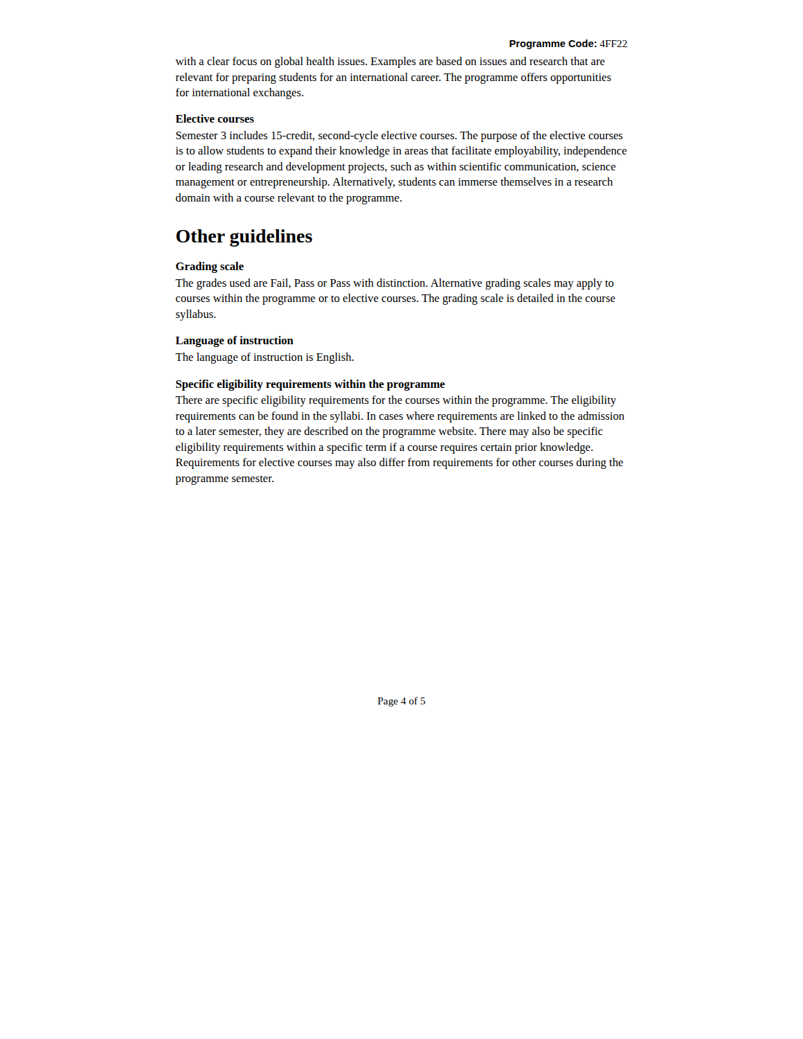Programme Code: 4FF22
with a clear focus on global health issues. Examples are based on issues and research that are relevant for preparing students for an international career. The programme offers opportunities for international exchanges.
Elective courses
Semester 3 includes 15-credit, second-cycle elective courses. The purpose of the elective courses is to allow students to expand their knowledge in areas that facilitate employability, independence or leading research and development projects, such as within scientific communication, science management or entrepreneurship. Alternatively, students can immerse themselves in a research domain with a course relevant to the programme.
Other guidelines
Grading scale
The grades used are Fail, Pass or Pass with distinction. Alternative grading scales may apply to courses within the programme or to elective courses. The grading scale is detailed in the course syllabus.
Language of instruction
The language of instruction is English.
Specific eligibility requirements within the programme
There are specific eligibility requirements for the courses within the programme. The eligibility requirements can be found in the syllabi. In cases where requirements are linked to the admission to a later semester, they are described on the programme website. There may also be specific eligibility requirements within a specific term if a course requires certain prior knowledge. Requirements for elective courses may also differ from requirements for other courses during the programme semester.
Page 4 of 5